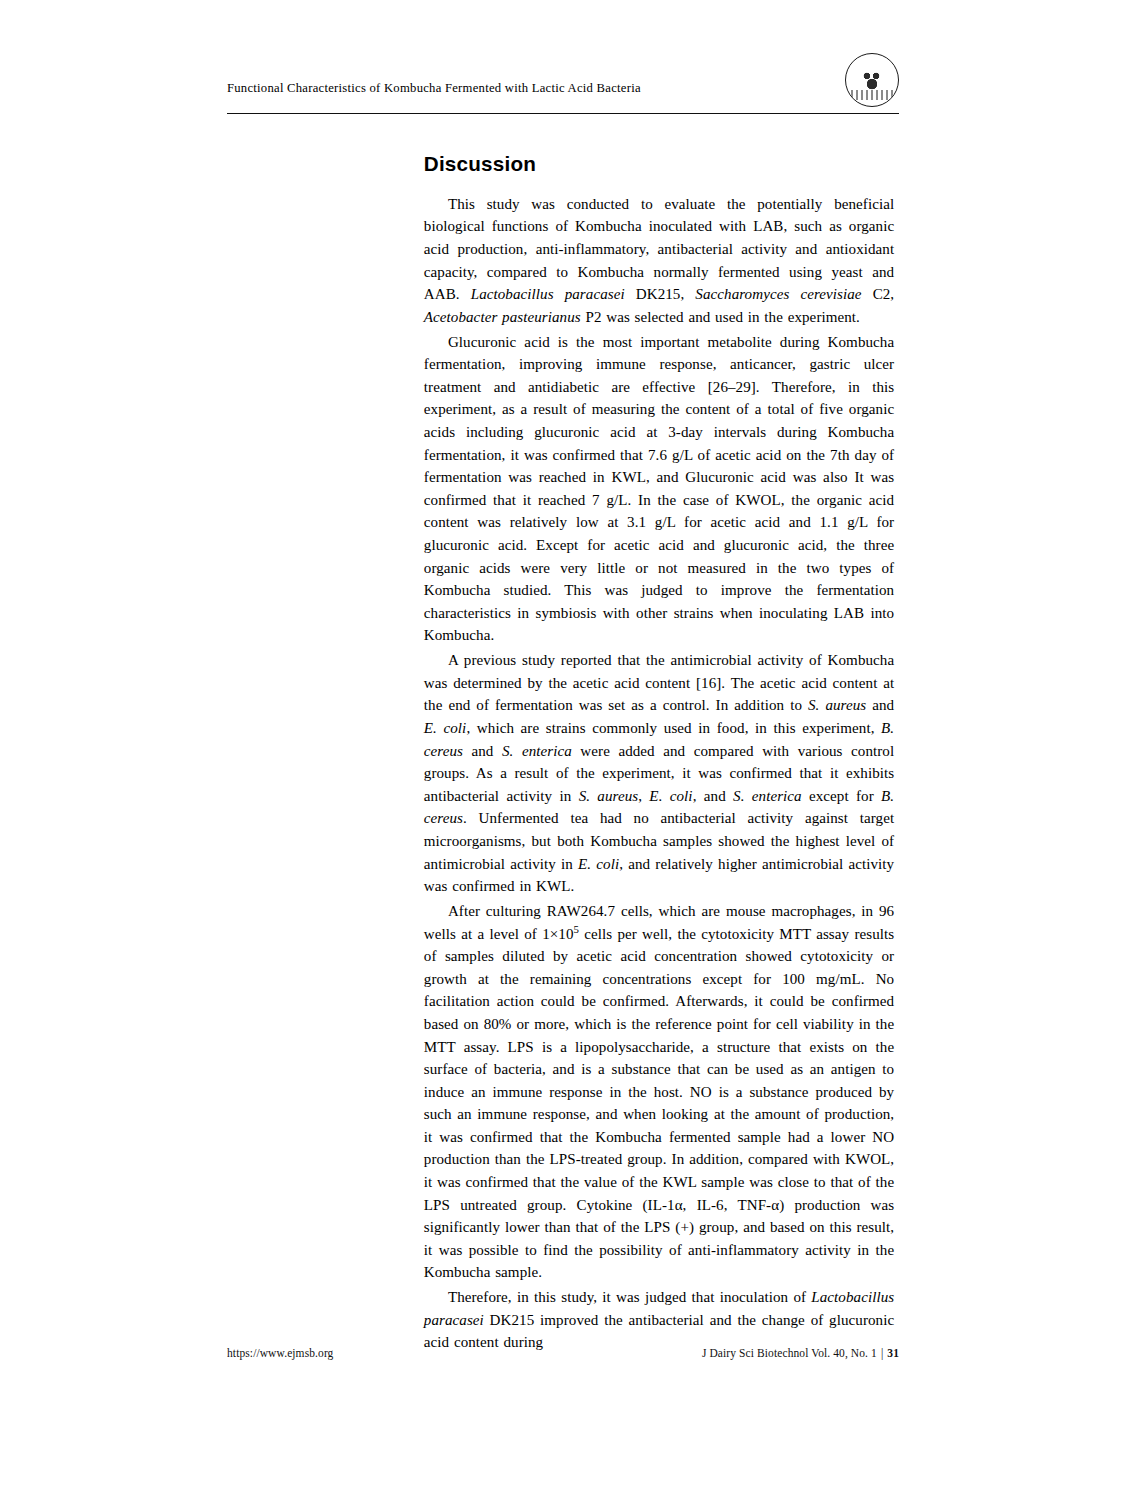Functional Characteristics of Kombucha Fermented with Lactic Acid Bacteria
Discussion
This study was conducted to evaluate the potentially beneficial biological functions of Kombucha inoculated with LAB, such as organic acid production, anti-inflammatory, antibacterial activity and antioxidant capacity, compared to Kombucha normally fermented using yeast and AAB. Lactobacillus paracasei DK215, Saccharomyces cerevisiae C2, Acetobacter pasteurianus P2 was selected and used in the experiment.
Glucuronic acid is the most important metabolite during Kombucha fermentation, improving immune response, anticancer, gastric ulcer treatment and antidiabetic are effective [26–29]. Therefore, in this experiment, as a result of measuring the content of a total of five organic acids including glucuronic acid at 3-day intervals during Kombucha fermentation, it was confirmed that 7.6 g/L of acetic acid on the 7th day of fermentation was reached in KWL, and Glucuronic acid was also It was confirmed that it reached 7 g/L. In the case of KWOL, the organic acid content was relatively low at 3.1 g/L for acetic acid and 1.1 g/L for glucuronic acid. Except for acetic acid and glucuronic acid, the three organic acids were very little or not measured in the two types of Kombucha studied. This was judged to improve the fermentation characteristics in symbiosis with other strains when inoculating LAB into Kombucha.
A previous study reported that the antimicrobial activity of Kombucha was determined by the acetic acid content [16]. The acetic acid content at the end of fermentation was set as a control. In addition to S. aureus and E. coli, which are strains commonly used in food, in this experiment, B. cereus and S. enterica were added and compared with various control groups. As a result of the experiment, it was confirmed that it exhibits antibacterial activity in S. aureus, E. coli, and S. enterica except for B. cereus. Unfermented tea had no antibacterial activity against target microorganisms, but both Kombucha samples showed the highest level of antimicrobial activity in E. coli, and relatively higher antimicrobial activity was confirmed in KWL.
After culturing RAW264.7 cells, which are mouse macrophages, in 96 wells at a level of 1×105 cells per well, the cytotoxicity MTT assay results of samples diluted by acetic acid concentration showed cytotoxicity or growth at the remaining concentrations except for 100 mg/mL. No facilitation action could be confirmed. Afterwards, it could be confirmed based on 80% or more, which is the reference point for cell viability in the MTT assay. LPS is a lipopolysaccharide, a structure that exists on the surface of bacteria, and is a substance that can be used as an antigen to induce an immune response in the host. NO is a substance produced by such an immune response, and when looking at the amount of production, it was confirmed that the Kombucha fermented sample had a lower NO production than the LPS-treated group. In addition, compared with KWOL, it was confirmed that the value of the KWL sample was close to that of the LPS untreated group. Cytokine (IL-1α, IL-6, TNF-α) production was significantly lower than that of the LPS (+) group, and based on this result, it was possible to find the possibility of anti-inflammatory activity in the Kombucha sample.
Therefore, in this study, it was judged that inoculation of Lactobacillus paracasei DK215 improved the antibacterial and the change of glucuronic acid content during
https://www.ejmsb.org
J Dairy Sci Biotechnol Vol. 40, No. 1|31